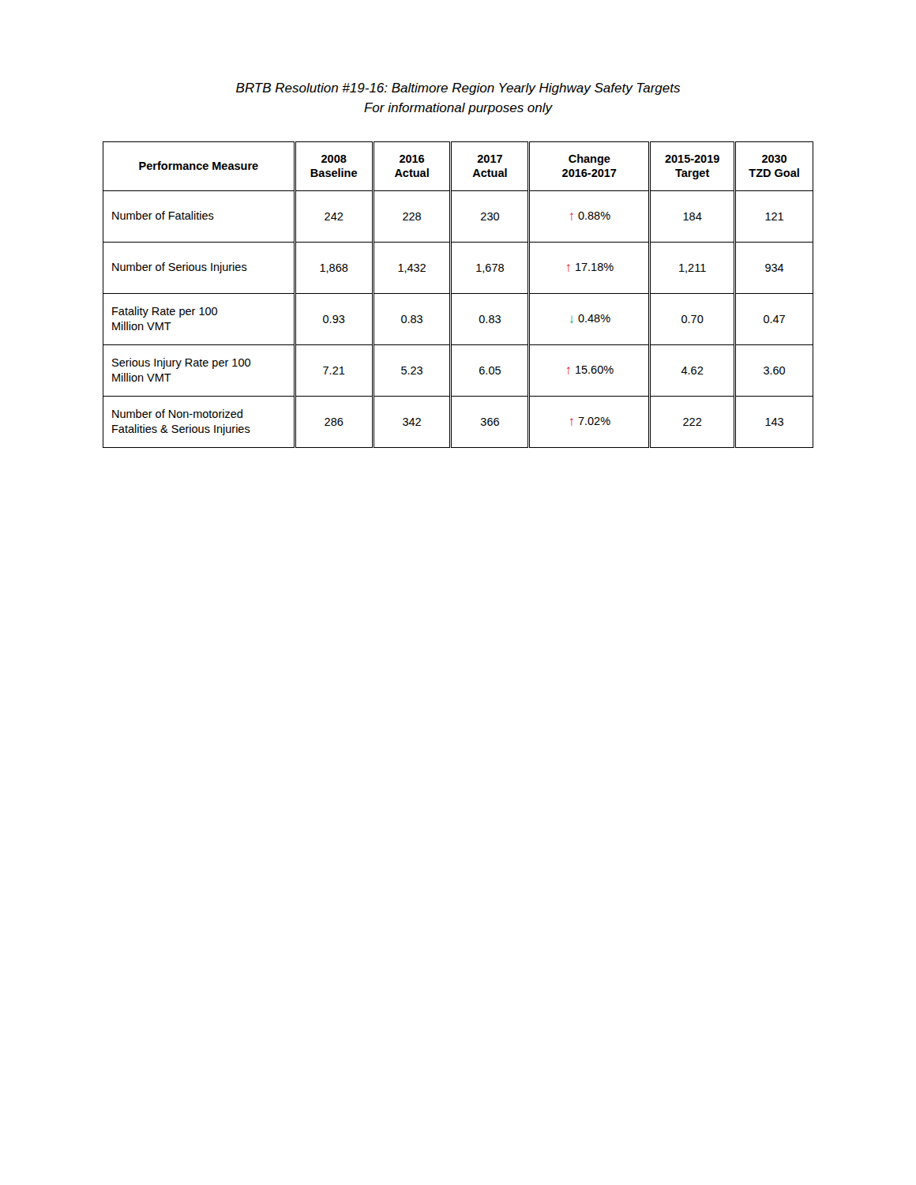BRTB Resolution #19-16: Baltimore Region Yearly Highway Safety Targets
For informational purposes only
| Performance Measure | 2008 Baseline | 2016 Actual | 2017 Actual | Change 2016-2017 | 2015-2019 Target | 2030 TZD Goal |
| --- | --- | --- | --- | --- | --- | --- |
| Number of Fatalities | 242 | 228 | 230 | ↑ 0.88% | 184 | 121 |
| Number of Serious Injuries | 1,868 | 1,432 | 1,678 | ↑ 17.18% | 1,211 | 934 |
| Fatality Rate per 100 Million VMT | 0.93 | 0.83 | 0.83 | ↓ 0.48% | 0.70 | 0.47 |
| Serious Injury Rate per 100 Million VMT | 7.21 | 5.23 | 6.05 | ↑ 15.60% | 4.62 | 3.60 |
| Number of Non-motorized Fatalities & Serious Injuries | 286 | 342 | 366 | ↑ 7.02% | 222 | 143 |